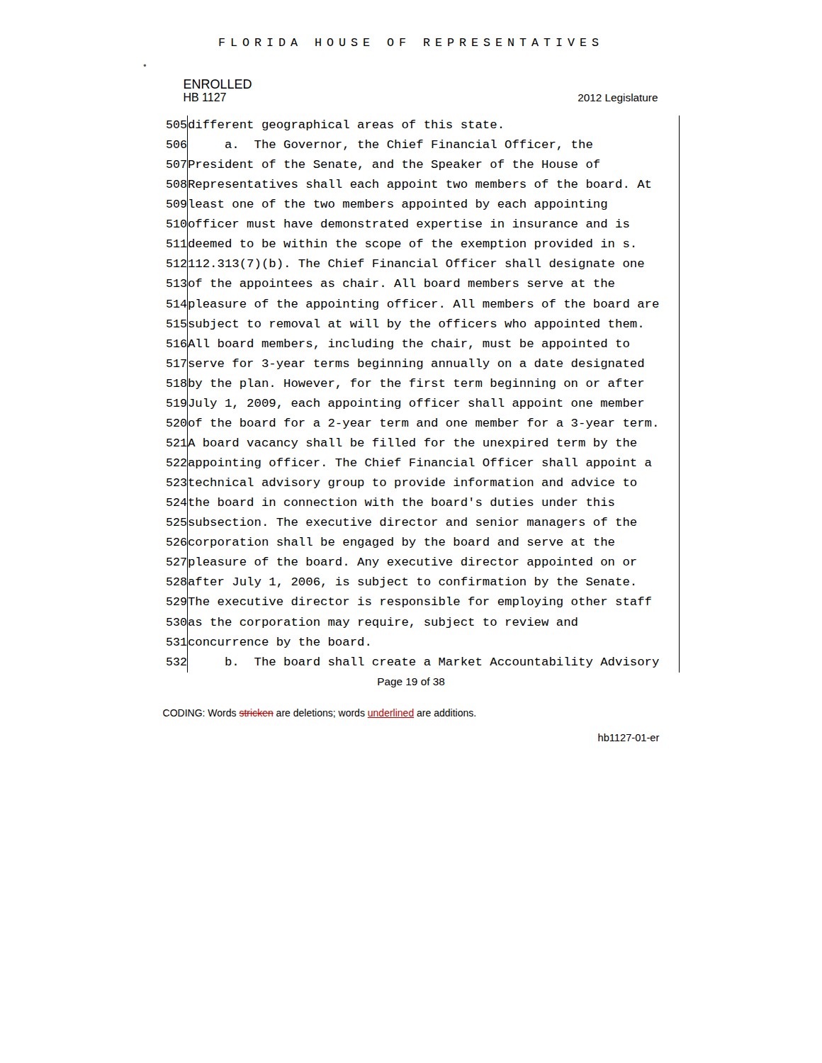FLORIDA HOUSE OF REPRESENTATIVES
•
ENROLLED
HB 1127 2012 Legislature
| 505 | different geographical areas of this state. |
| 506 | a. The Governor, the Chief Financial Officer, the |
| 507 | President of the Senate, and the Speaker of the House of |
| 508 | Representatives shall each appoint two members of the board. At |
| 509 | least one of the two members appointed by each appointing |
| 510 | officer must have demonstrated expertise in insurance and is |
| 511 | deemed to be within the scope of the exemption provided in s. |
| 512 | 112.313(7)(b). The Chief Financial Officer shall designate one |
| 513 | of the appointees as chair. All board members serve at the |
| 514 | pleasure of the appointing officer. All members of the board are |
| 515 | subject to removal at will by the officers who appointed them. |
| 516 | All board members, including the chair, must be appointed to |
| 517 | serve for 3-year terms beginning annually on a date designated |
| 518 | by the plan. However, for the first term beginning on or after |
| 519 | July 1, 2009, each appointing officer shall appoint one member |
| 520 | of the board for a 2-year term and one member for a 3-year term. |
| 521 | A board vacancy shall be filled for the unexpired term by the |
| 522 | appointing officer. The Chief Financial Officer shall appoint a |
| 523 | technical advisory group to provide information and advice to |
| 524 | the board in connection with the board's duties under this |
| 525 | subsection. The executive director and senior managers of the |
| 526 | corporation shall be engaged by the board and serve at the |
| 527 | pleasure of the board. Any executive director appointed on or |
| 528 | after July 1, 2006, is subject to confirmation by the Senate. |
| 529 | The executive director is responsible for employing other staff |
| 530 | as the corporation may require, subject to review and |
| 531 | concurrence by the board. |
| 532 | b. The board shall create a Market Accountability Advisory |
Page 19 of 38
CODING: Words stricken are deletions; words underlined are additions.
hb1127-01-er